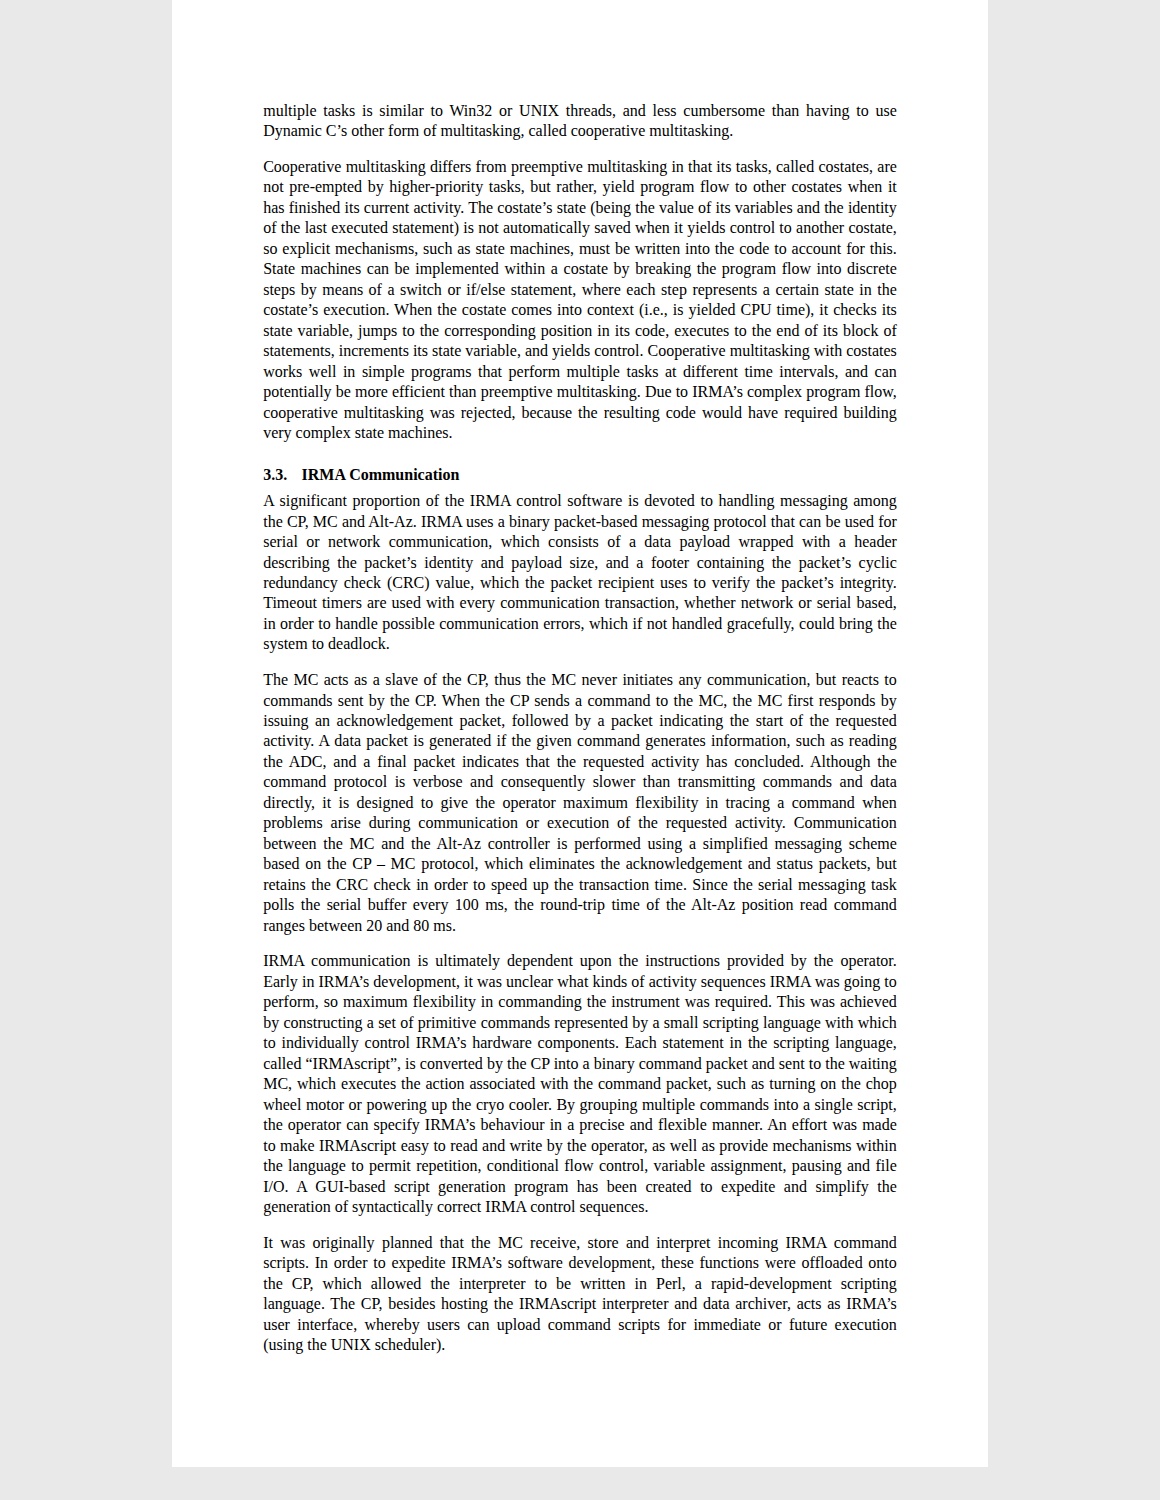multiple tasks is similar to Win32 or UNIX threads, and less cumbersome than having to use Dynamic C’s other form of multitasking, called cooperative multitasking.
Cooperative multitasking differs from preemptive multitasking in that its tasks, called costates, are not pre-empted by higher-priority tasks, but rather, yield program flow to other costates when it has finished its current activity. The costate’s state (being the value of its variables and the identity of the last executed statement) is not automatically saved when it yields control to another costate, so explicit mechanisms, such as state machines, must be written into the code to account for this. State machines can be implemented within a costate by breaking the program flow into discrete steps by means of a switch or if/else statement, where each step represents a certain state in the costate’s execution. When the costate comes into context (i.e., is yielded CPU time), it checks its state variable, jumps to the corresponding position in its code, executes to the end of its block of statements, increments its state variable, and yields control. Cooperative multitasking with costates works well in simple programs that perform multiple tasks at different time intervals, and can potentially be more efficient than preemptive multitasking. Due to IRMA’s complex program flow, cooperative multitasking was rejected, because the resulting code would have required building very complex state machines.
3.3. IRMA Communication
A significant proportion of the IRMA control software is devoted to handling messaging among the CP, MC and Alt-Az. IRMA uses a binary packet-based messaging protocol that can be used for serial or network communication, which consists of a data payload wrapped with a header describing the packet’s identity and payload size, and a footer containing the packet’s cyclic redundancy check (CRC) value, which the packet recipient uses to verify the packet’s integrity. Timeout timers are used with every communication transaction, whether network or serial based, in order to handle possible communication errors, which if not handled gracefully, could bring the system to deadlock.
The MC acts as a slave of the CP, thus the MC never initiates any communication, but reacts to commands sent by the CP. When the CP sends a command to the MC, the MC first responds by issuing an acknowledgement packet, followed by a packet indicating the start of the requested activity. A data packet is generated if the given command generates information, such as reading the ADC, and a final packet indicates that the requested activity has concluded. Although the command protocol is verbose and consequently slower than transmitting commands and data directly, it is designed to give the operator maximum flexibility in tracing a command when problems arise during communication or execution of the requested activity. Communication between the MC and the Alt-Az controller is performed using a simplified messaging scheme based on the CP – MC protocol, which eliminates the acknowledgement and status packets, but retains the CRC check in order to speed up the transaction time. Since the serial messaging task polls the serial buffer every 100 ms, the round-trip time of the Alt-Az position read command ranges between 20 and 80 ms.
IRMA communication is ultimately dependent upon the instructions provided by the operator. Early in IRMA’s development, it was unclear what kinds of activity sequences IRMA was going to perform, so maximum flexibility in commanding the instrument was required. This was achieved by constructing a set of primitive commands represented by a small scripting language with which to individually control IRMA’s hardware components. Each statement in the scripting language, called “IRMAscript”, is converted by the CP into a binary command packet and sent to the waiting MC, which executes the action associated with the command packet, such as turning on the chop wheel motor or powering up the cryo cooler. By grouping multiple commands into a single script, the operator can specify IRMA’s behaviour in a precise and flexible manner. An effort was made to make IRMAscript easy to read and write by the operator, as well as provide mechanisms within the language to permit repetition, conditional flow control, variable assignment, pausing and file I/O. A GUI-based script generation program has been created to expedite and simplify the generation of syntactically correct IRMA control sequences.
It was originally planned that the MC receive, store and interpret incoming IRMA command scripts. In order to expedite IRMA’s software development, these functions were offloaded onto the CP, which allowed the interpreter to be written in Perl, a rapid-development scripting language. The CP, besides hosting the IRMAscript interpreter and data archiver, acts as IRMA’s user interface, whereby users can upload command scripts for immediate or future execution (using the UNIX scheduler).